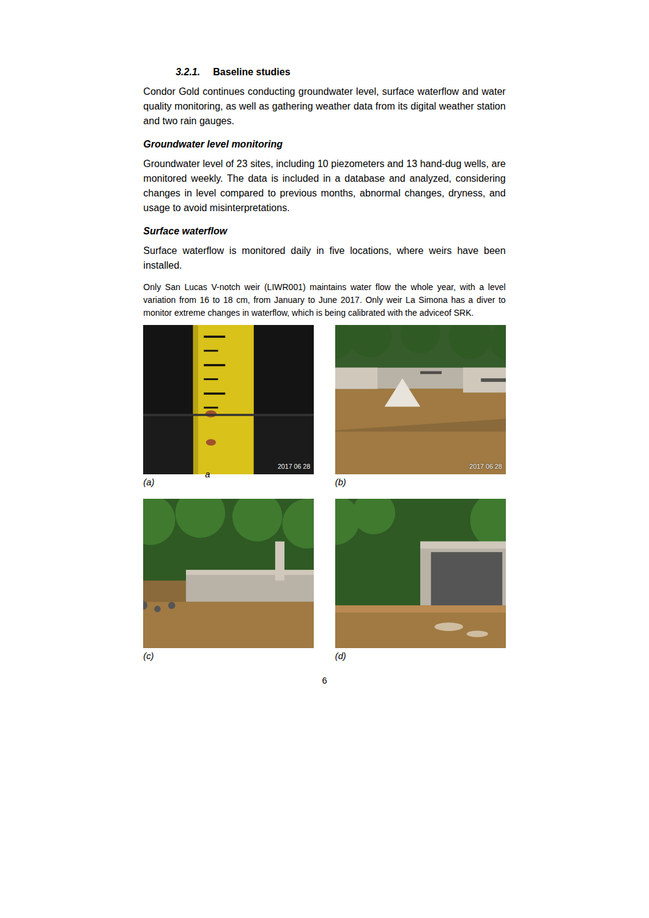3.2.1. Baseline studies
Condor Gold continues conducting groundwater level, surface waterflow and water quality monitoring, as well as gathering weather data from its digital weather station and two rain gauges.
Groundwater level monitoring
Groundwater level of 23 sites, including 10 piezometers and 13 hand-dug wells, are monitored weekly. The data is included in a database and analyzed, considering changes in level compared to previous months, abnormal changes, dryness, and usage to avoid misinterpretations.
Surface waterflow
Surface waterflow is monitored daily in five locations, where weirs have been installed.
Only San Lucas V-notch weir (LIWR001) maintains water flow the whole year, with a level variation from 16 to 18 cm, from January to June 2017. Only weir La Simona has a diver to monitor extreme changes in waterflow, which is being calibrated with the adviceof SRK.
| 2017 06 28 a (a) | 2017 06 28 (b) |
| (c) | (d) |
6